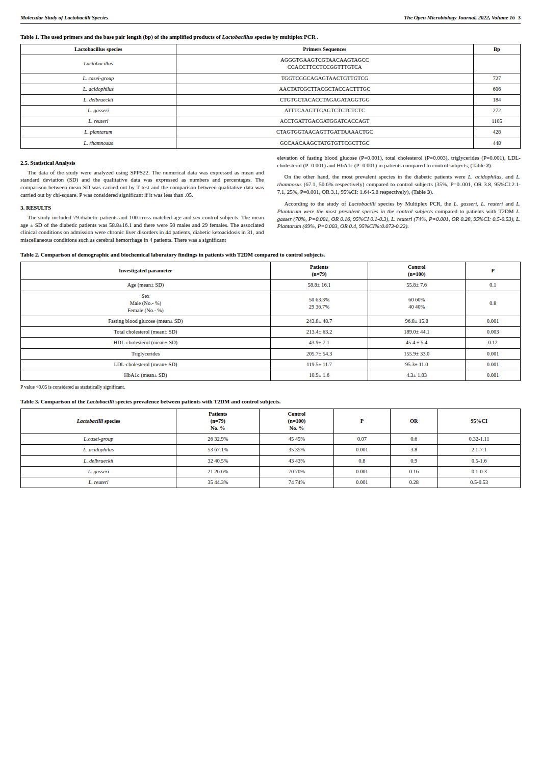Molecular Study of Lactobacilli Species
The Open Microbiology Journal, 2022, Volume 163
Table 1. The used primers and the base pair length (bp) of the amplified products of Lactobacillus species by multiplex PCR .
| Lactobacillus species | Primers Sequences | Bp |
| --- | --- | --- |
| Lactobacillus | AGGGTGAAGTCGTAACAAGTAGCC CCACCTTCCTCCGGTTTGTCA | |
| L. casei-group | TGGTCGGCAGAGTAACTGTTGTCG | 727 |
| L. acidophilus | AACTATCGCTTACGCTACCACTTTGC | 606 |
| L. delbrueckii | CTGTGCTACACCTAGAGATAGGTGG | 184 |
| L. gasseri | ATTTCAAGTTGAGTCTCTCTCTC | 272 |
| L. reuteri | ACCTGATTGACGATGGATCACCAGT | 1105 |
| L. plantarum | CTAGTGGTAACAGTTGATTAAAACTGC | 428 |
| L. rhamnosus | GCCAACAAGCTATGTGTTCGCTTGC | 448 |
2.5. Statistical Analysis
The data of the study were analyzed using SPPS22. The numerical data was expressed as mean and standard deviation (SD) and the qualitative data was expressed as numbers and percentages. The comparison between mean SD was carried out by T test and the comparison between qualitative data was carried out by chi-square. P was considered significant if it was less than .05.
3. RESULTS
The study included 79 diabetic patients and 100 cross-matched age and sex control subjects. The mean age ± SD of the diabetic patients was 58.8±16.1 and there were 50 males and 29 females. The associated clinical conditions on admission were chronic liver disorders in 44 patients, diabetic ketoacidosis in 31, and miscellaneous conditions such as cerebral hemorrhage in 4 patients. There was a significant
elevation of fasting blood glucose (P=0.001), total cholesterol (P=0.003), triglycerides (P=0.001), LDL-cholesterol (P=0.001) and HbA1c (P=0.001) in patients compared to control subjects, (Table 2).
On the other hand, the most prevalent species in the diabetic patients were L. acidophilus, and L. rhamnosus (67.1, 50.6% respectively) compared to control subjects (35%, P=0..001, OR 3.8, 95%CI:2.1-7.1, 25%, P=0.001, OR 3.1, 95%CI: 1.64-5.8 respectively), (Table 3).
According to the study of Lactobacilli species by Multiplex PCR, the L. gasseri, L. reuteri and L. Plantarum were the most prevalent species in the control subjects compared to patients with T2DM L. gasser (70%, P=0.001, OR 0.16, 95%CI 0.1-0.3), L. reuteri (74%, P=0.001, OR 0.28, 95%CI: 0.5-0.53), L. Plantarum (69%, P=0.003, OR 0.4, 95%CI%:0.073-0.22).
Table 2. Comparison of demographic and biochemical laboratory findings in patients with T2DM compared to control subjects.
| Investigated parameter | Patients (n=79) | Control (n=100) | P |
| --- | --- | --- | --- |
| Age (mean± SD) | 58.8± 16.1 | 55.8± 7.6 | 0.1 |
| Sex Male (No.- %) Female (No.- %) | 50 63.3% 29 36.7% | 60 60% 40 40% | 0.8 |
| Fasting blood glucose (mean± SD) | 243.8± 48.7 | 96.8± 15.8 | 0.001 |
| Total cholesterol (mean± SD) | 213.4± 63.2 | 189.0± 44.1 | 0.003 |
| HDL-cholesterol (mean± SD) | 43.9± 7.1 | 45.4 ± 5.4 | 0.12 |
| Triglycerides | 205.7± 54.3 | 155.9± 33.0 | 0.001 |
| LDL-cholesterol (mean± SD) | 119.5± 11.7 | 95.3± 11.0 | 0.001 |
| HbA1c (mean± SD) | 10.9± 1.6 | 4.3± 1.03 | 0.001 |
P value <0.05 is considered as statistically significant.
Table 3. Comparison of the Lactobacilli species prevalence between patients with T2DM and control subjects.
| Lactobacilli species | Patients (n=79) No. % | Control (n=100) No. % | P | OR | 95%CI |
| --- | --- | --- | --- | --- | --- |
| L.casei-group | 26 32.9% | 45 45% | 0.07 | 0.6 | 0.32-1.11 |
| L. acidophilus | 53 67.1% | 35 35% | 0.001 | 3.8 | 2.1-7.1 |
| L. delbrueckii | 32 40.5% | 43 43% | 0.8 | 0.9 | 0.5-1.6 |
| L. gasseri | 21 26.6% | 70 70% | 0.001 | 0.16 | 0.1-0.3 |
| L. reuteri | 35 44.3% | 74 74% | 0.001 | 0.28 | 0.5-0.53 |